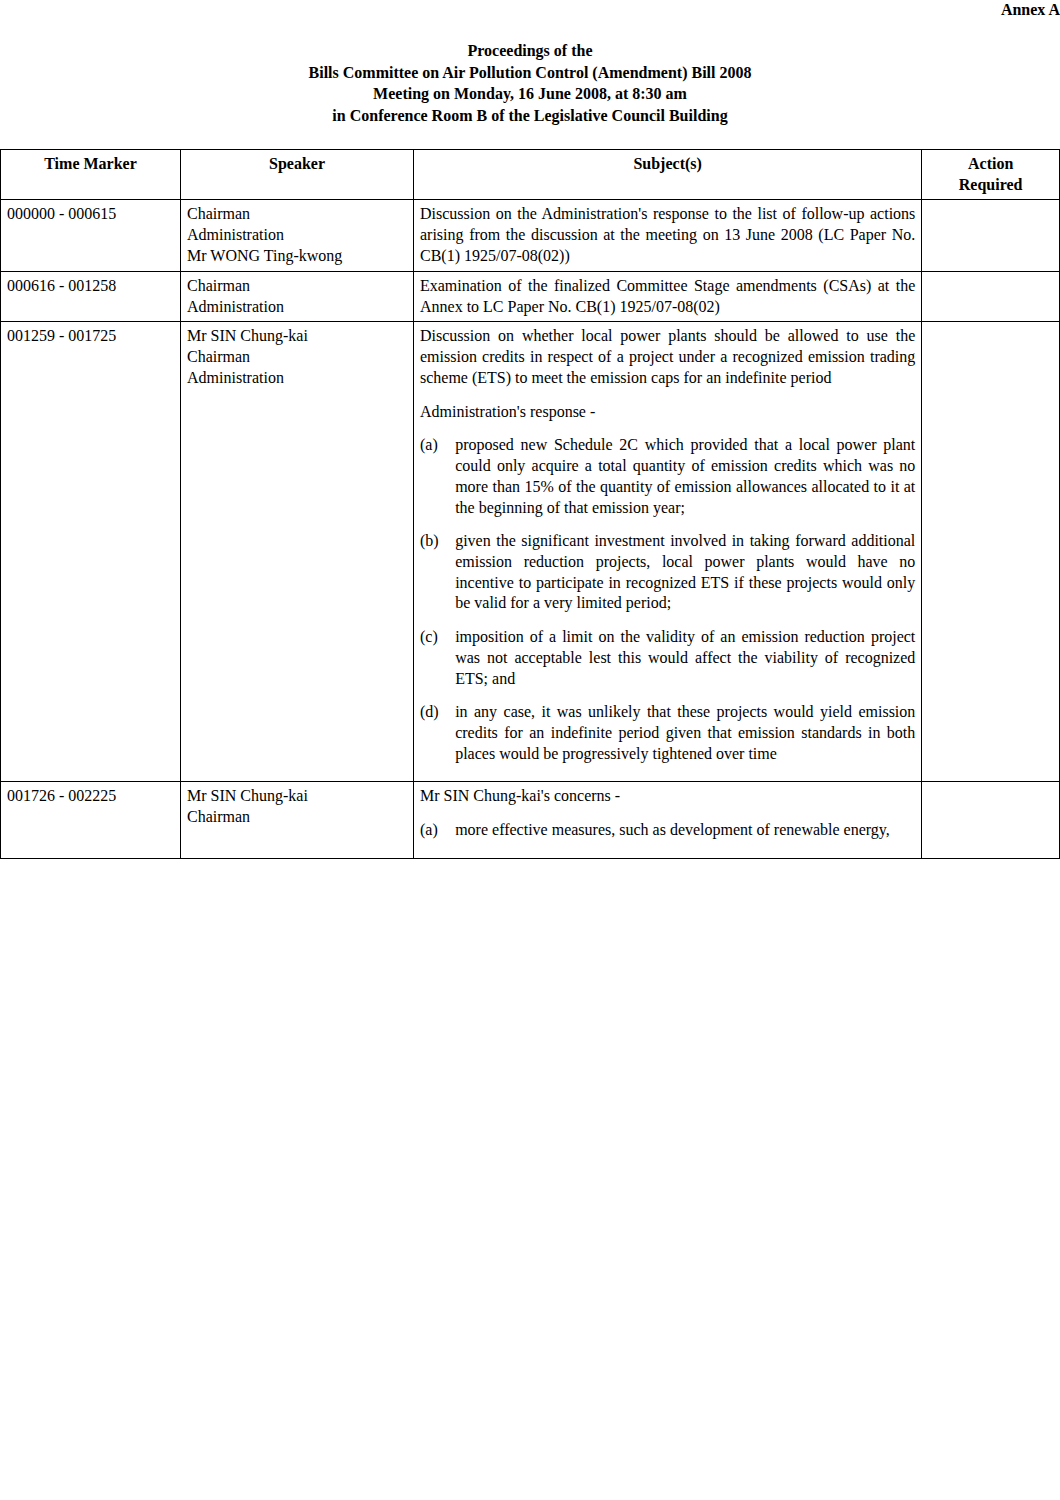Annex A
Proceedings of the
Bills Committee on Air Pollution Control (Amendment) Bill 2008
Meeting on Monday, 16 June 2008, at 8:30 am
in Conference Room B of the Legislative Council Building
| Time Marker | Speaker | Subject(s) | Action Required |
| --- | --- | --- | --- |
| 000000 - 000615 | Chairman Administration Mr WONG Ting-kwong | Discussion on the Administration's response to the list of follow-up actions arising from the discussion at the meeting on 13 June 2008 (LC Paper No. CB(1) 1925/07-08(02)) | |
| 000616 - 001258 | Chairman Administration | Examination of the finalized Committee Stage amendments (CSAs) at the Annex to LC Paper No. CB(1) 1925/07-08(02) | |
| 001259 - 001725 | Mr SIN Chung-kai Chairman Administration | Discussion on whether local power plants should be allowed to use the emission credits in respect of a project under a recognized emission trading scheme (ETS) to meet the emission caps for an indefinite period Administration's response - (a) proposed new Schedule 2C which provided that a local power plant could only acquire a total quantity of emission credits which was no more than 15% of the quantity of emission allowances allocated to it at the beginning of that emission year; (b) given the significant investment involved in taking forward additional emission reduction projects, local power plants would have no incentive to participate in recognized ETS if these projects would only be valid for a very limited period; (c) imposition of a limit on the validity of an emission reduction project was not acceptable lest this would affect the viability of recognized ETS; and (d) in any case, it was unlikely that these projects would yield emission credits for an indefinite period given that emission standards in both places would be progressively tightened over time | |
| 001726 - 002225 | Mr SIN Chung-kai Chairman | Mr SIN Chung-kai's concerns - (a) more effective measures, such as development of renewable energy, | |